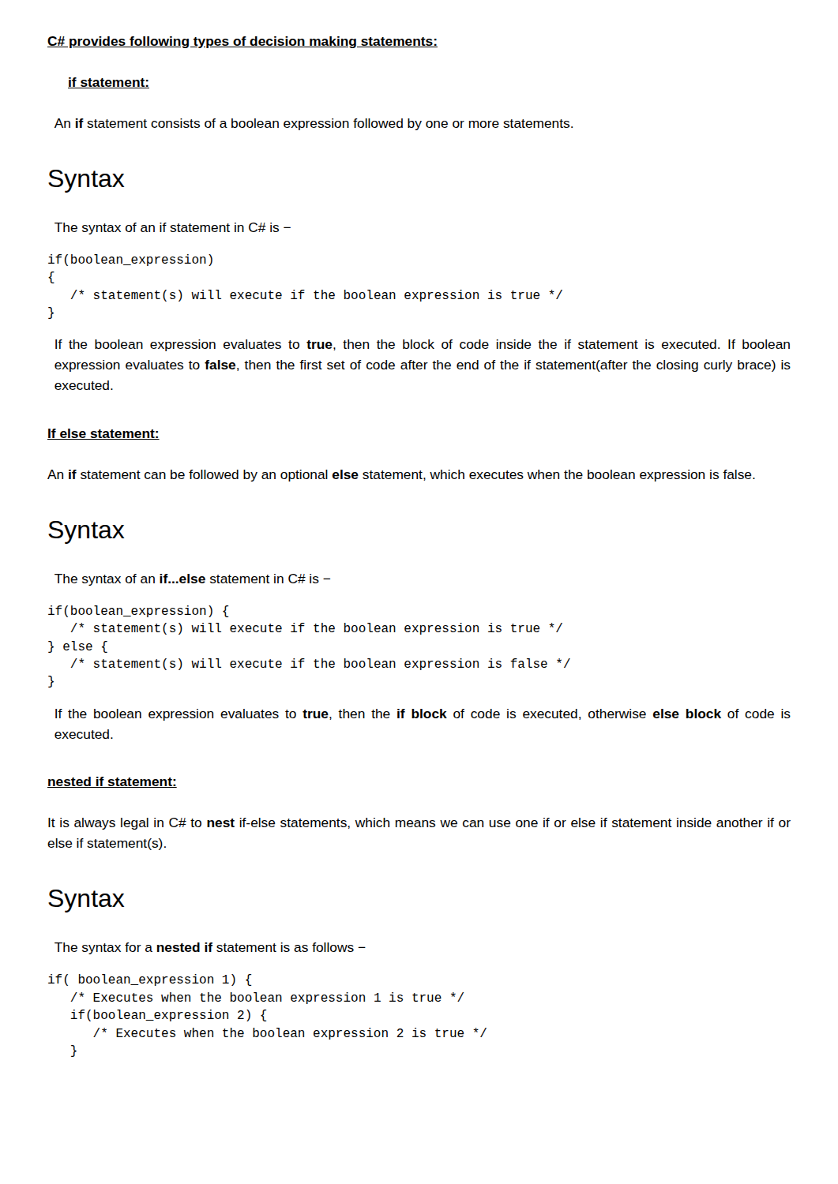C# provides following types of decision making statements:
if statement:
An if statement consists of a boolean expression followed by one or more statements.
Syntax
The syntax of an if statement in C# is −
if(boolean_expression)
{
   /* statement(s) will execute if the boolean expression is true */
}
If the boolean expression evaluates to true, then the block of code inside the if statement is executed. If boolean expression evaluates to false, then the first set of code after the end of the if statement(after the closing curly brace) is executed.
If else statement:
An if statement can be followed by an optional else statement, which executes when the boolean expression is false.
Syntax
The syntax of an if...else statement in C# is −
if(boolean_expression) {
   /* statement(s) will execute if the boolean expression is true */
} else {
   /* statement(s) will execute if the boolean expression is false */
}
If the boolean expression evaluates to true, then the if block of code is executed, otherwise else block of code is executed.
nested if statement:
It is always legal in C# to nest if-else statements, which means we can use one if or else if statement inside another if or else if statement(s).
Syntax
The syntax for a nested if statement is as follows −
if( boolean_expression 1) {
   /* Executes when the boolean expression 1 is true */
   if(boolean_expression 2) {
      /* Executes when the boolean expression 2 is true */
   }